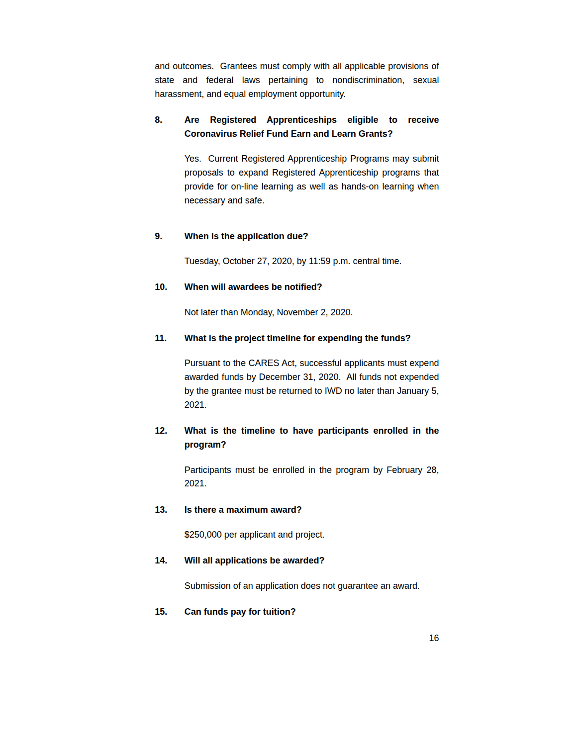and outcomes. Grantees must comply with all applicable provisions of state and federal laws pertaining to nondiscrimination, sexual harassment, and equal employment opportunity.
8. Are Registered Apprenticeships eligible to receive Coronavirus Relief Fund Earn and Learn Grants?
Yes. Current Registered Apprenticeship Programs may submit proposals to expand Registered Apprenticeship programs that provide for on-line learning as well as hands-on learning when necessary and safe.
9. When is the application due?
Tuesday, October 27, 2020, by 11:59 p.m. central time.
10. When will awardees be notified?
Not later than Monday, November 2, 2020.
11. What is the project timeline for expending the funds?
Pursuant to the CARES Act, successful applicants must expend awarded funds by December 31, 2020. All funds not expended by the grantee must be returned to IWD no later than January 5, 2021.
12. What is the timeline to have participants enrolled in the program?
Participants must be enrolled in the program by February 28, 2021.
13. Is there a maximum award?
$250,000 per applicant and project.
14. Will all applications be awarded?
Submission of an application does not guarantee an award.
15. Can funds pay for tuition?
16